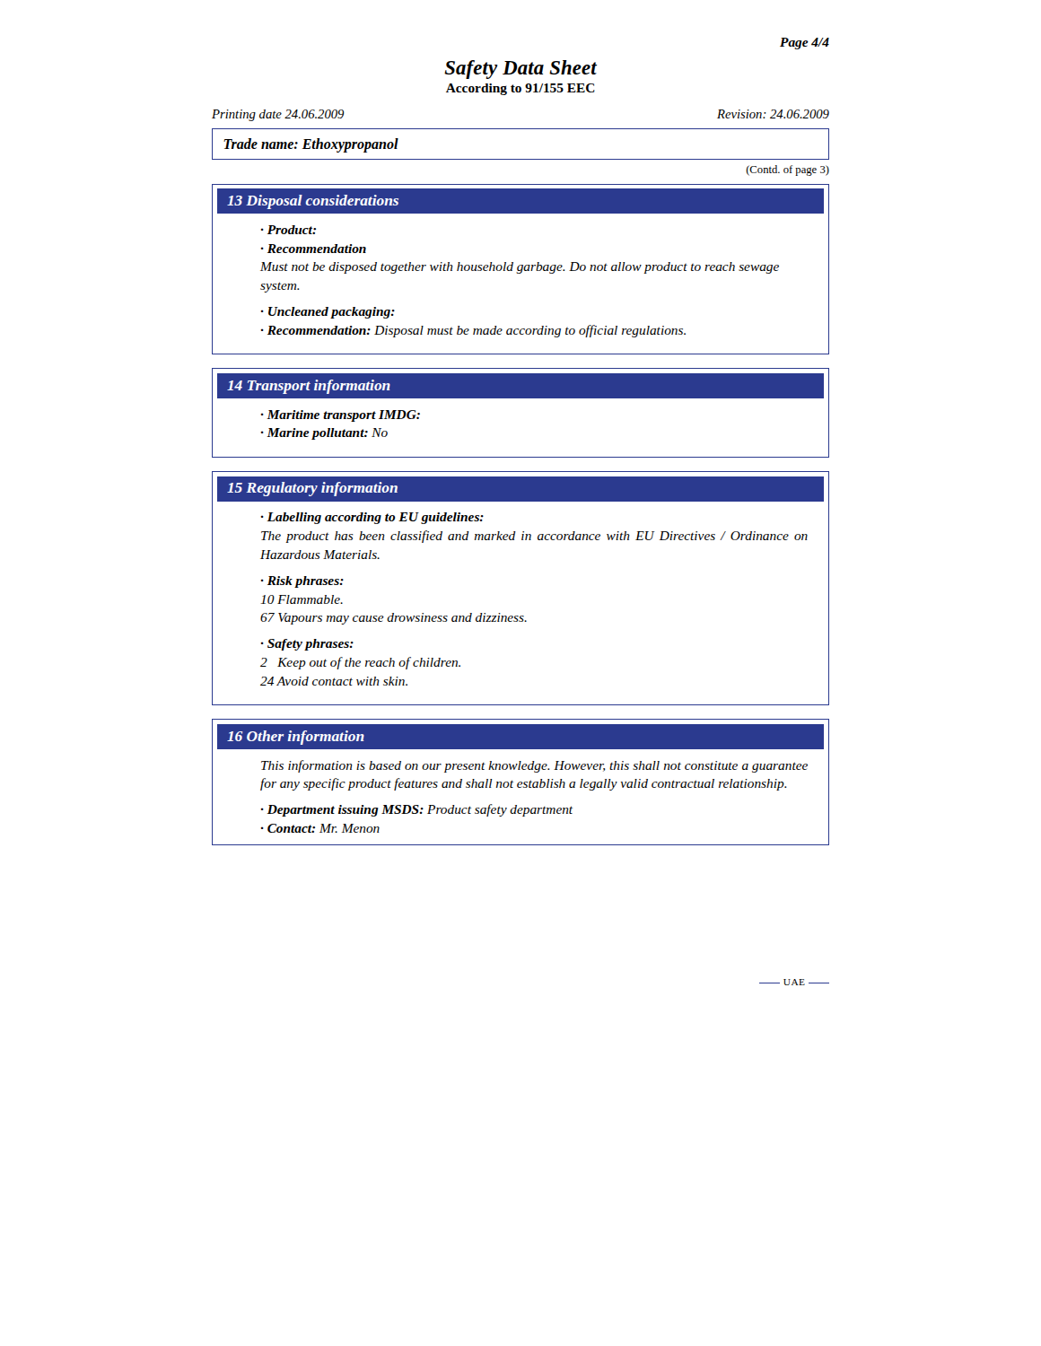Page 4/4
Safety Data Sheet
According to 91/155 EEC
Printing date 24.06.2009 Revision: 24.06.2009
Trade name: Ethoxypropanol
(Contd. of page 3)
13 Disposal considerations
· Product:
· Recommendation
Must not be disposed together with household garbage. Do not allow product to reach sewage system.
· Uncleaned packaging:
· Recommendation: Disposal must be made according to official regulations.
14 Transport information
· Maritime transport IMDG:
· Marine pollutant: No
15 Regulatory information
· Labelling according to EU guidelines:
The product has been classified and marked in accordance with EU Directives / Ordinance on Hazardous Materials.
· Risk phrases:
10 Flammable.
67 Vapours may cause drowsiness and dizziness.
· Safety phrases:
2 Keep out of the reach of children.
24 Avoid contact with skin.
16 Other information
This information is based on our present knowledge. However, this shall not constitute a guarantee for any specific product features and shall not establish a legally valid contractual relationship.
· Department issuing MSDS: Product safety department
· Contact: Mr. Menon
UAE